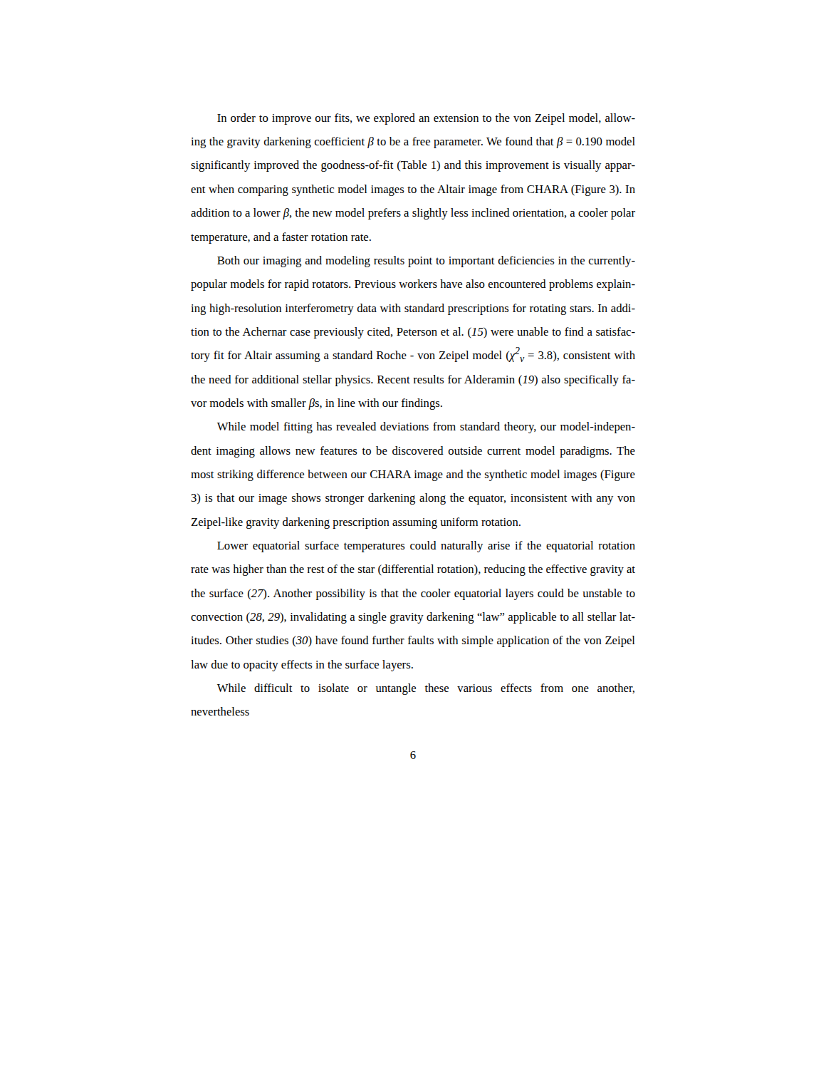In order to improve our fits, we explored an extension to the von Zeipel model, allowing the gravity darkening coefficient β to be a free parameter. We found that β = 0.190 model significantly improved the goodness-of-fit (Table 1) and this improvement is visually apparent when comparing synthetic model images to the Altair image from CHARA (Figure 3). In addition to a lower β, the new model prefers a slightly less inclined orientation, a cooler polar temperature, and a faster rotation rate.
Both our imaging and modeling results point to important deficiencies in the currently-popular models for rapid rotators. Previous workers have also encountered problems explaining high-resolution interferometry data with standard prescriptions for rotating stars. In addition to the Achernar case previously cited, Peterson et al. (15) were unable to find a satisfactory fit for Altair assuming a standard Roche - von Zeipel model (χ2ν = 3.8), consistent with the need for additional stellar physics. Recent results for Alderamin (19) also specifically favor models with smaller βs, in line with our findings.
While model fitting has revealed deviations from standard theory, our model-independent imaging allows new features to be discovered outside current model paradigms. The most striking difference between our CHARA image and the synthetic model images (Figure 3) is that our image shows stronger darkening along the equator, inconsistent with any von Zeipel-like gravity darkening prescription assuming uniform rotation.
Lower equatorial surface temperatures could naturally arise if the equatorial rotation rate was higher than the rest of the star (differential rotation), reducing the effective gravity at the surface (27). Another possibility is that the cooler equatorial layers could be unstable to convection (28, 29), invalidating a single gravity darkening “law” applicable to all stellar latitudes. Other studies (30) have found further faults with simple application of the von Zeipel law due to opacity effects in the surface layers.
While difficult to isolate or untangle these various effects from one another, nevertheless
6